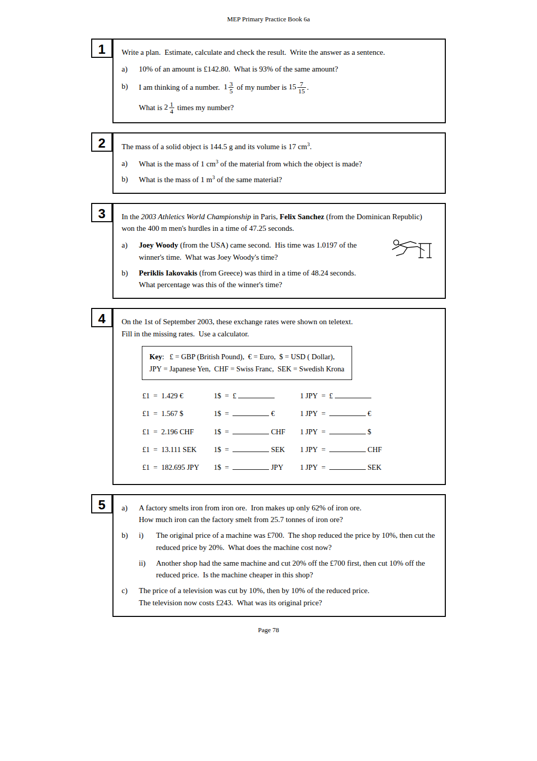MEP Primary Practice Book 6a
1
Write a plan. Estimate, calculate and check the result. Write the answer as a sentence.
a)
10% of an amount is £142.80. What is 93% of the same amount?
b)
I am thinking of a number. 135 of my number is 15715.
What is 214 times my number?
2
The mass of a solid object is 144.5 g and its volume is 17 cm3.
a)
What is the mass of 1 cm3 of the material from which the object is made?
b)
What is the mass of 1 m3 of the same material?
3
In the 2003 Athletics World Championship in Paris, Felix Sanchez (from the Dominican Republic) won the 400 m men's hurdles in a time of 47.25 seconds.
a)
Joey Woody (from the USA) came second. His time was 1.0197 of the winner's time. What was Joey Woody's time?
b)
Periklis Iakovakis (from Greece) was third in a time of 48.24 seconds.
What percentage was this of the winner's time?
4
On the 1st of September 2003, these exchange rates were shown on teletext.
Fill in the missing rates. Use a calculator.
Key: £ = GBP (British Pound), € = Euro, $ = USD ( Dollar),
JPY = Japanese Yen, CHF = Swiss Franc, SEK = Swedish Krona
| £1 = 1.429 € | 1$ = £ | 1 JPY = £ |
| £1 = 1.567 $ | 1$ = € | 1 JPY = € |
| £1 = 2.196 CHF | 1$ = CHF | 1 JPY = $ |
| £1 = 13.111 SEK | 1$ = SEK | 1 JPY = CHF |
| £1 = 182.695 JPY | 1$ = JPY | 1 JPY = SEK |
5
a)
A factory smelts iron from iron ore. Iron makes up only 62% of iron ore.
How much iron can the factory smelt from 25.7 tonnes of iron ore?
b)
i)
The original price of a machine was £700. The shop reduced the price by 10%, then cut the reduced price by 20%. What does the machine cost now?
ii)
Another shop had the same machine and cut 20% off the £700 first, then cut 10% off the reduced price. Is the machine cheaper in this shop?
c)
The price of a television was cut by 10%, then by 10% of the reduced price.
The television now costs £243. What was its original price?
Page 78